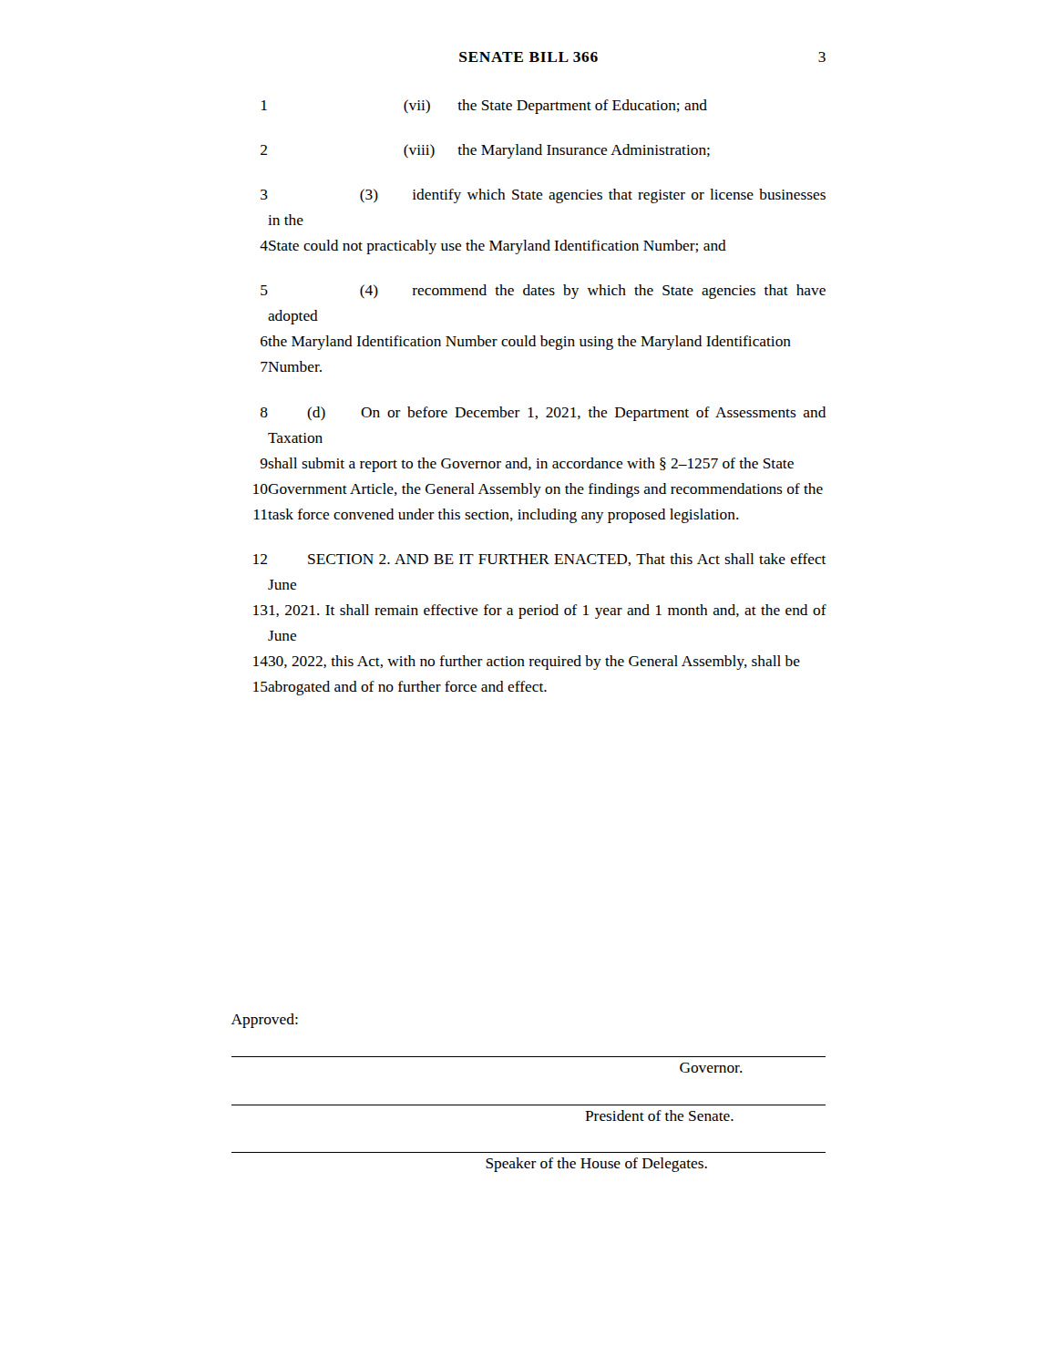SENATE BILL 366 3
| 1 | (vii) the State Department of Education; and |
| 2 | (viii) the Maryland Insurance Administration; |
| 3 | (3) identify which State agencies that register or license businesses in the |
| 4 | State could not practicably use the Maryland Identification Number; and |
| 5 | (4) recommend the dates by which the State agencies that have adopted |
| 6 | the Maryland Identification Number could begin using the Maryland Identification |
| 7 | Number. |
| 8 | (d) On or before December 1, 2021, the Department of Assessments and Taxation |
| 9 | shall submit a report to the Governor and, in accordance with § 2–1257 of the State |
| 10 | Government Article, the General Assembly on the findings and recommendations of the |
| 11 | task force convened under this section, including any proposed legislation. |
| 12 | SECTION 2. AND BE IT FURTHER ENACTED, That this Act shall take effect June |
| 13 | 1, 2021. It shall remain effective for a period of 1 year and 1 month and, at the end of June |
| 14 | 30, 2022, this Act, with no further action required by the General Assembly, shall be |
| 15 | abrogated and of no further force and effect. |
Approved:
Governor.
President of the Senate.
Speaker of the House of Delegates.